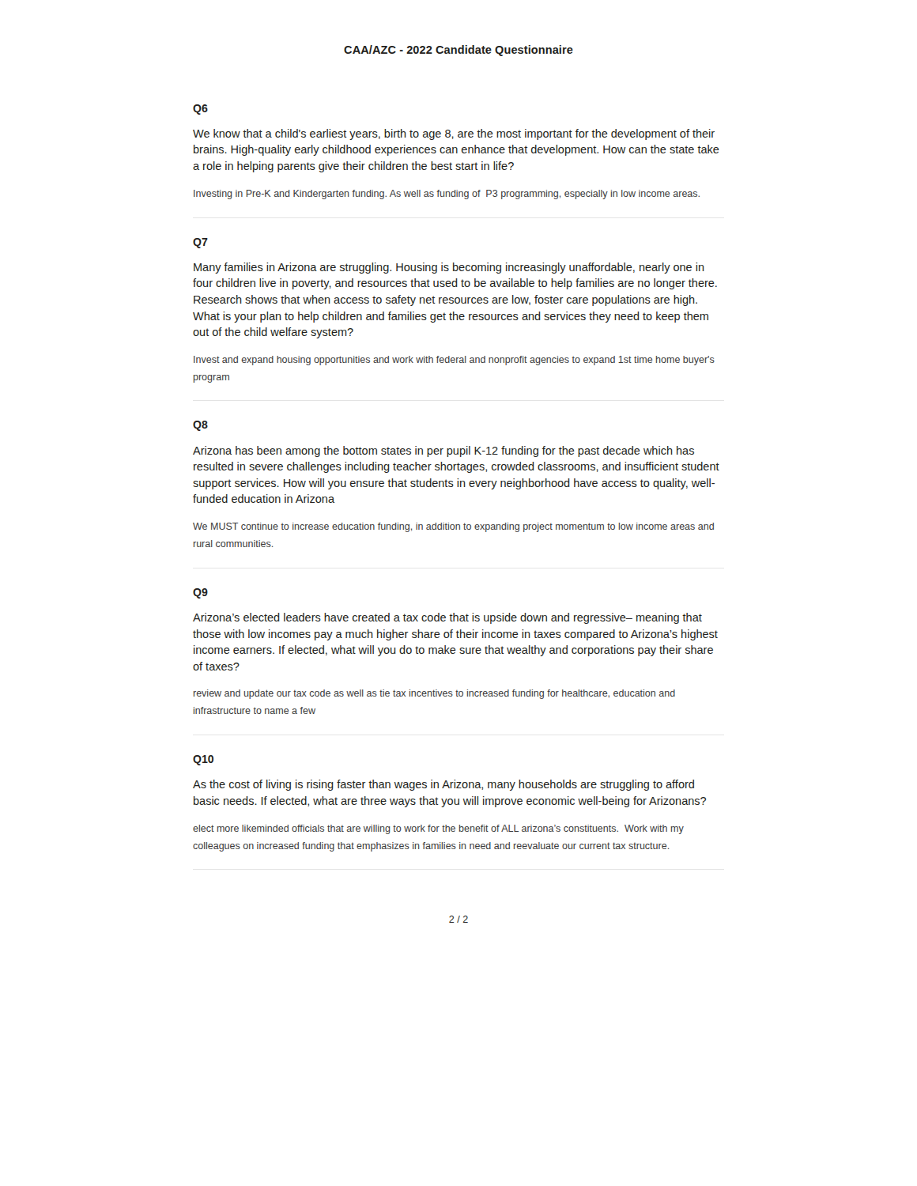CAA/AZC - 2022 Candidate Questionnaire
Q6
We know that a child's earliest years, birth to age 8, are the most important for the development of their brains. High-quality early childhood experiences can enhance that development. How can the state take a role in helping parents give their children the best start in life?
Investing in Pre-K and Kindergarten funding. As well as funding of P3 programming, especially in low income areas.
Q7
Many families in Arizona are struggling. Housing is becoming increasingly unaffordable, nearly one in four children live in poverty, and resources that used to be available to help families are no longer there. Research shows that when access to safety net resources are low, foster care populations are high. What is your plan to help children and families get the resources and services they need to keep them out of the child welfare system?
Invest and expand housing opportunities and work with federal and nonprofit agencies to expand 1st time home buyer's program
Q8
Arizona has been among the bottom states in per pupil K-12 funding for the past decade which has resulted in severe challenges including teacher shortages, crowded classrooms, and insufficient student support services. How will you ensure that students in every neighborhood have access to quality, well-funded education in Arizona
We MUST continue to increase education funding, in addition to expanding project momentum to low income areas and rural communities.
Q9
Arizona’s elected leaders have created a tax code that is upside down and regressive– meaning that those with low incomes pay a much higher share of their income in taxes compared to Arizona’s highest income earners. If elected, what will you do to make sure that wealthy and corporations pay their share of taxes?
review and update our tax code as well as tie tax incentives to increased funding for healthcare, education and infrastructure to name a few
Q10
As the cost of living is rising faster than wages in Arizona, many households are struggling to afford basic needs. If elected, what are three ways that you will improve economic well-being for Arizonans?
elect more likeminded officials that are willing to work for the benefit of ALL arizona’s constituents. Work with my colleagues on increased funding that emphasizes in families in need and reevaluate our current tax structure.
2 / 2